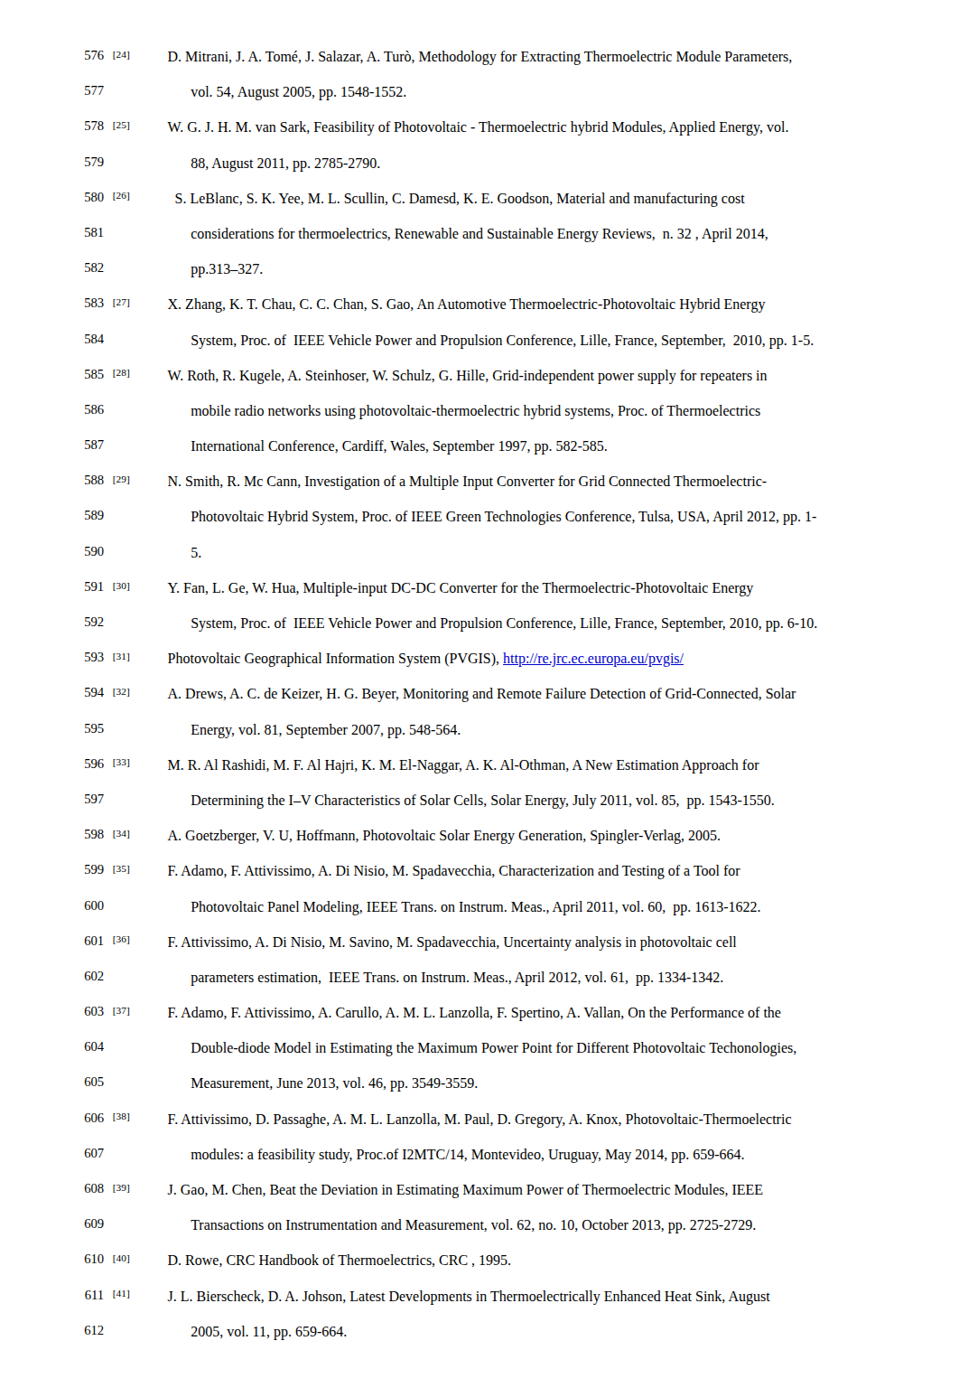576 [24] D. Mitrani, J. A. Tomé, J. Salazar, A. Turò, Methodology for Extracting Thermoelectric Module Parameters,
577 vol. 54, August 2005, pp. 1548-1552.
578 [25] W. G. J. H. M. van Sark, Feasibility of Photovoltaic - Thermoelectric hybrid Modules, Applied Energy, vol.
579 88, August 2011, pp. 2785-2790.
580 [26] S. LeBlanc, S. K. Yee, M. L. Scullin, C. Damesd, K. E. Goodson, Material and manufacturing cost
581 considerations for thermoelectrics, Renewable and Sustainable Energy Reviews, n. 32 , April 2014,
582 pp.313–327.
583 [27] X. Zhang, K. T. Chau, C. C. Chan, S. Gao, An Automotive Thermoelectric-Photovoltaic Hybrid Energy
584 System, Proc. of IEEE Vehicle Power and Propulsion Conference, Lille, France, September, 2010, pp. 1-5.
585 [28] W. Roth, R. Kugele, A. Steinhoser, W. Schulz, G. Hille, Grid-independent power supply for repeaters in
586 mobile radio networks using photovoltaic-thermoelectric hybrid systems, Proc. of Thermoelectrics
587 International Conference, Cardiff, Wales, September 1997, pp. 582-585.
588 [29] N. Smith, R. Mc Cann, Investigation of a Multiple Input Converter for Grid Connected Thermoelectric-
589 Photovoltaic Hybrid System, Proc. of IEEE Green Technologies Conference, Tulsa, USA, April 2012, pp. 1-
590 5.
591 [30] Y. Fan, L. Ge, W. Hua, Multiple-input DC-DC Converter for the Thermoelectric-Photovoltaic Energy
592 System, Proc. of IEEE Vehicle Power and Propulsion Conference, Lille, France, September, 2010, pp. 6-10.
593 [31] Photovoltaic Geographical Information System (PVGIS), http://re.jrc.ec.europa.eu/pvgis/
594 [32] A. Drews, A. C. de Keizer, H. G. Beyer, Monitoring and Remote Failure Detection of Grid-Connected, Solar
595 Energy, vol. 81, September 2007, pp. 548-564.
596 [33] M. R. Al Rashidi, M. F. Al Hajri, K. M. El-Naggar, A. K. Al-Othman, A New Estimation Approach for
597 Determining the I–V Characteristics of Solar Cells, Solar Energy, July 2011, vol. 85, pp. 1543-1550.
598 [34] A. Goetzberger, V. U, Hoffmann, Photovoltaic Solar Energy Generation, Spingler-Verlag, 2005.
599 [35] F. Adamo, F. Attivissimo, A. Di Nisio, M. Spadavecchia, Characterization and Testing of a Tool for
600 Photovoltaic Panel Modeling, IEEE Trans. on Instrum. Meas., April 2011, vol. 60, pp. 1613-1622.
601 [36] F. Attivissimo, A. Di Nisio, M. Savino, M. Spadavecchia, Uncertainty analysis in photovoltaic cell
602 parameters estimation, IEEE Trans. on Instrum. Meas., April 2012, vol. 61, pp. 1334-1342.
603 [37] F. Adamo, F. Attivissimo, A. Carullo, A. M. L. Lanzolla, F. Spertino, A. Vallan, On the Performance of the
604 Double-diode Model in Estimating the Maximum Power Point for Different Photovoltaic Techonologies,
605 Measurement, June 2013, vol. 46, pp. 3549-3559.
606 [38] F. Attivissimo, D. Passaghe, A. M. L. Lanzolla, M. Paul, D. Gregory, A. Knox, Photovoltaic-Thermoelectric
607 modules: a feasibility study, Proc.of I2MTC/14, Montevideo, Uruguay, May 2014, pp. 659-664.
608 [39] J. Gao, M. Chen, Beat the Deviation in Estimating Maximum Power of Thermoelectric Modules, IEEE
609 Transactions on Instrumentation and Measurement, vol. 62, no. 10, October 2013, pp. 2725-2729.
610 [40] D. Rowe, CRC Handbook of Thermoelectrics, CRC , 1995.
611 [41] J. L. Bierscheck, D. A. Johson, Latest Developments in Thermoelectrically Enhanced Heat Sink, August
612 2005, vol. 11, pp. 659-664.